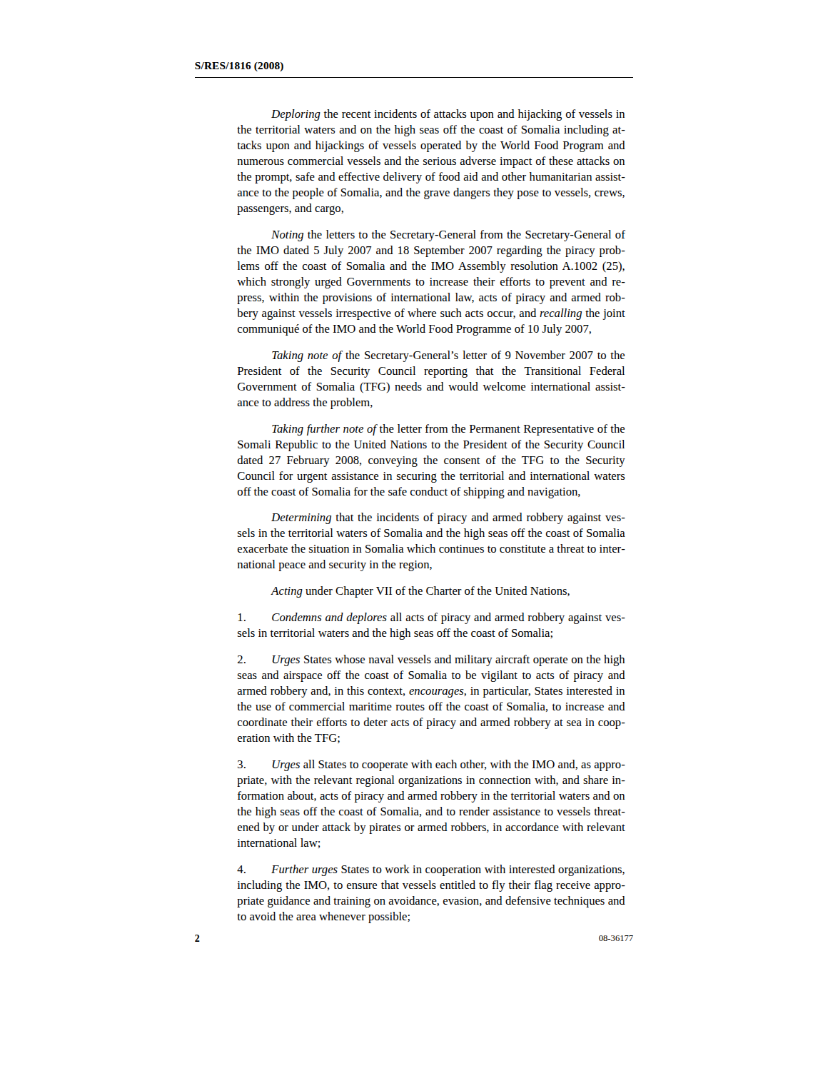S/RES/1816 (2008)
Deploring the recent incidents of attacks upon and hijacking of vessels in the territorial waters and on the high seas off the coast of Somalia including attacks upon and hijackings of vessels operated by the World Food Program and numerous commercial vessels and the serious adverse impact of these attacks on the prompt, safe and effective delivery of food aid and other humanitarian assistance to the people of Somalia, and the grave dangers they pose to vessels, crews, passengers, and cargo,
Noting the letters to the Secretary-General from the Secretary-General of the IMO dated 5 July 2007 and 18 September 2007 regarding the piracy problems off the coast of Somalia and the IMO Assembly resolution A.1002 (25), which strongly urged Governments to increase their efforts to prevent and repress, within the provisions of international law, acts of piracy and armed robbery against vessels irrespective of where such acts occur, and recalling the joint communiqué of the IMO and the World Food Programme of 10 July 2007,
Taking note of the Secretary-General’s letter of 9 November 2007 to the President of the Security Council reporting that the Transitional Federal Government of Somalia (TFG) needs and would welcome international assistance to address the problem,
Taking further note of the letter from the Permanent Representative of the Somali Republic to the United Nations to the President of the Security Council dated 27 February 2008, conveying the consent of the TFG to the Security Council for urgent assistance in securing the territorial and international waters off the coast of Somalia for the safe conduct of shipping and navigation,
Determining that the incidents of piracy and armed robbery against vessels in the territorial waters of Somalia and the high seas off the coast of Somalia exacerbate the situation in Somalia which continues to constitute a threat to international peace and security in the region,
Acting under Chapter VII of the Charter of the United Nations,
1. Condemns and deplores all acts of piracy and armed robbery against vessels in territorial waters and the high seas off the coast of Somalia;
2. Urges States whose naval vessels and military aircraft operate on the high seas and airspace off the coast of Somalia to be vigilant to acts of piracy and armed robbery and, in this context, encourages, in particular, States interested in the use of commercial maritime routes off the coast of Somalia, to increase and coordinate their efforts to deter acts of piracy and armed robbery at sea in cooperation with the TFG;
3. Urges all States to cooperate with each other, with the IMO and, as appropriate, with the relevant regional organizations in connection with, and share information about, acts of piracy and armed robbery in the territorial waters and on the high seas off the coast of Somalia, and to render assistance to vessels threatened by or under attack by pirates or armed robbers, in accordance with relevant international law;
4. Further urges States to work in cooperation with interested organizations, including the IMO, to ensure that vessels entitled to fly their flag receive appropriate guidance and training on avoidance, evasion, and defensive techniques and to avoid the area whenever possible;
2 08-36177